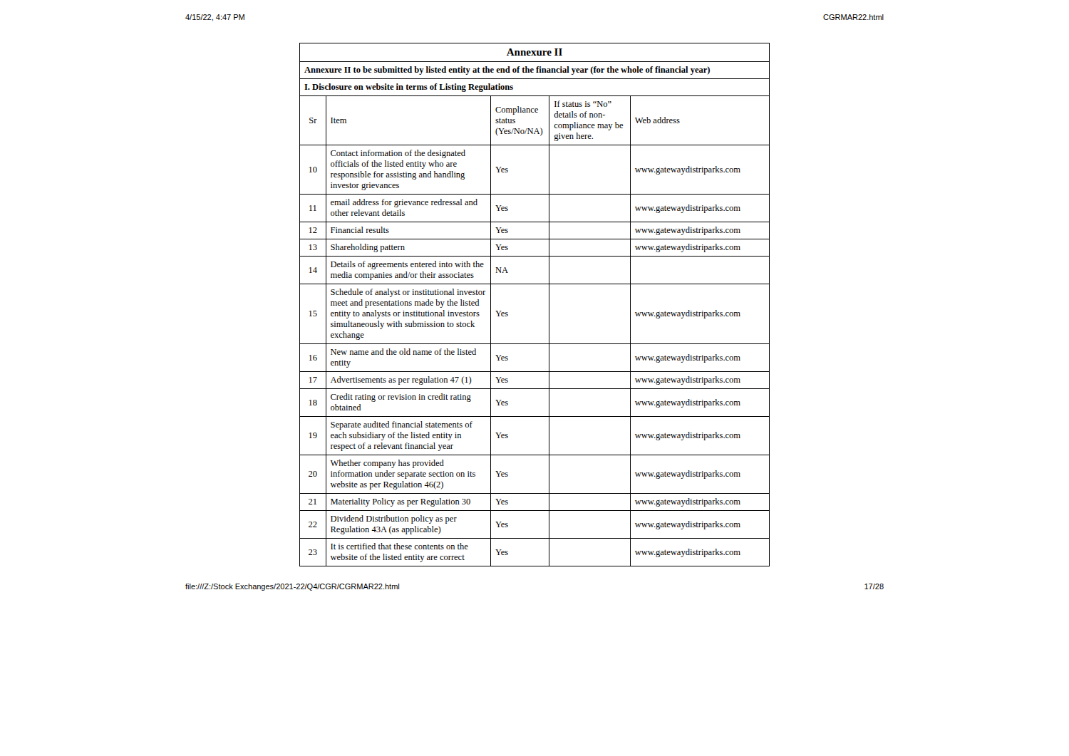4/15/22, 4:47 PM CGRMAR22.html
| Annexure II |
| Annexure II to be submitted by listed entity at the end of the financial year (for the whole of financial year) |
| I. Disclosure on website in terms of Listing Regulations |
| Sr | Item | Compliance status (Yes/No/NA) | If status is “No” details of non-compliance may be given here. | Web address |
| 10 | Contact information of the designated officials of the listed entity who are responsible for assisting and handling investor grievances | Yes | | www.gatewaydistriparks.com |
| 11 | email address for grievance redressal and other relevant details | Yes | | www.gatewaydistriparks.com |
| 12 | Financial results | Yes | | www.gatewaydistriparks.com |
| 13 | Shareholding pattern | Yes | | www.gatewaydistriparks.com |
| 14 | Details of agreements entered into with the media companies and/or their associates | NA | | |
| 15 | Schedule of analyst or institutional investor meet and presentations made by the listed entity to analysts or institutional investors simultaneously with submission to stock exchange | Yes | | www.gatewaydistriparks.com |
| 16 | New name and the old name of the listed entity | Yes | | www.gatewaydistriparks.com |
| 17 | Advertisements as per regulation 47 (1) | Yes | | www.gatewaydistriparks.com |
| 18 | Credit rating or revision in credit rating obtained | Yes | | www.gatewaydistriparks.com |
| 19 | Separate audited financial statements of each subsidiary of the listed entity in respect of a relevant financial year | Yes | | www.gatewaydistriparks.com |
| 20 | Whether company has provided information under separate section on its website as per Regulation 46(2) | Yes | | www.gatewaydistriparks.com |
| 21 | Materiality Policy as per Regulation 30 | Yes | | www.gatewaydistriparks.com |
| 22 | Dividend Distribution policy as per Regulation 43A (as applicable) | Yes | | www.gatewaydistriparks.com |
| 23 | It is certified that these contents on the website of the listed entity are correct | Yes | | www.gatewaydistriparks.com |
file:///Z:/Stock Exchanges/2021-22/Q4/CGR/CGRMAR22.html 17/28